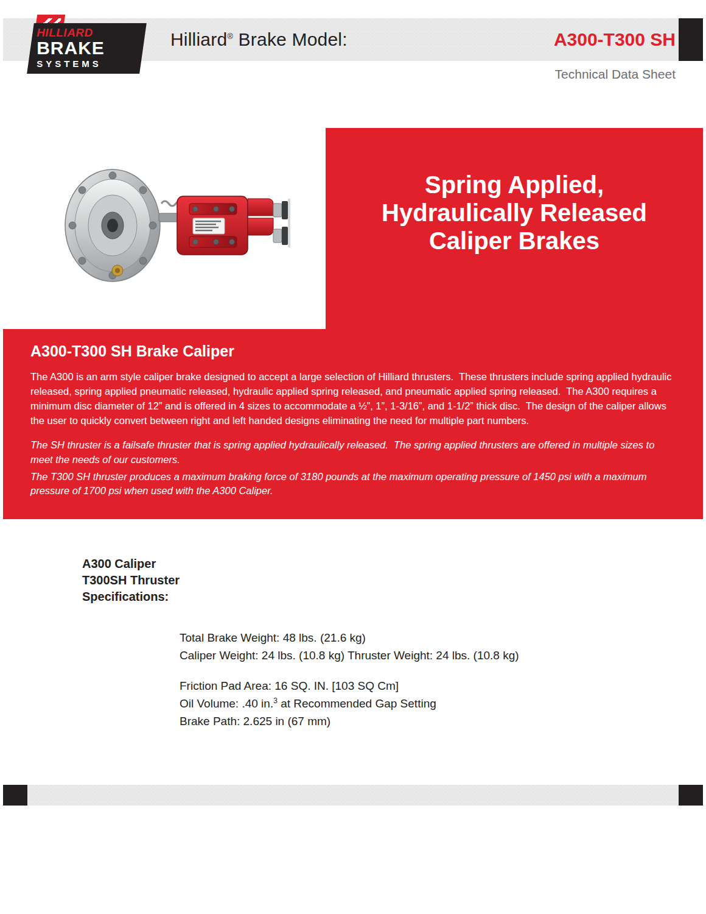HILLIARD
BRAKE
SYSTEMS
Hilliard® Brake Model: A300-T300 SH
Technical Data Sheet
Spring Applied,
Hydraulically Released
Caliper Brakes
A300-T300 SH Brake Caliper
The A300 is an arm style caliper brake designed to accept a large selection of Hilliard thrusters. These thrusters include spring applied hydraulic released, spring applied pneumatic released, hydraulic applied spring released, and pneumatic applied spring released. The A300 requires a minimum disc diameter of 12” and is offered in 4 sizes to accommodate a ½”, 1”, 1-3/16”, and 1-1/2” thick disc. The design of the caliper allows the user to quickly convert between right and left handed designs eliminating the need for multiple part numbers.
The SH thruster is a failsafe thruster that is spring applied hydraulically released. The spring applied thrusters are offered in multiple sizes to meet the needs of our customers.
The T300 SH thruster produces a maximum braking force of 3180 pounds at the maximum operating pressure of 1450 psi with a maximum pressure of 1700 psi when used with the A300 Caliper.
A300 Caliper
T300SH Thruster
Specifications:
Total Brake Weight: 48 lbs. (21.6 kg)
Caliper Weight: 24 lbs. (10.8 kg) Thruster Weight: 24 lbs. (10.8 kg)
Friction Pad Area: 16 SQ. IN. [103 SQ Cm]
Oil Volume: .40 in.3 at Recommended Gap Setting
Brake Path: 2.625 in (67 mm)